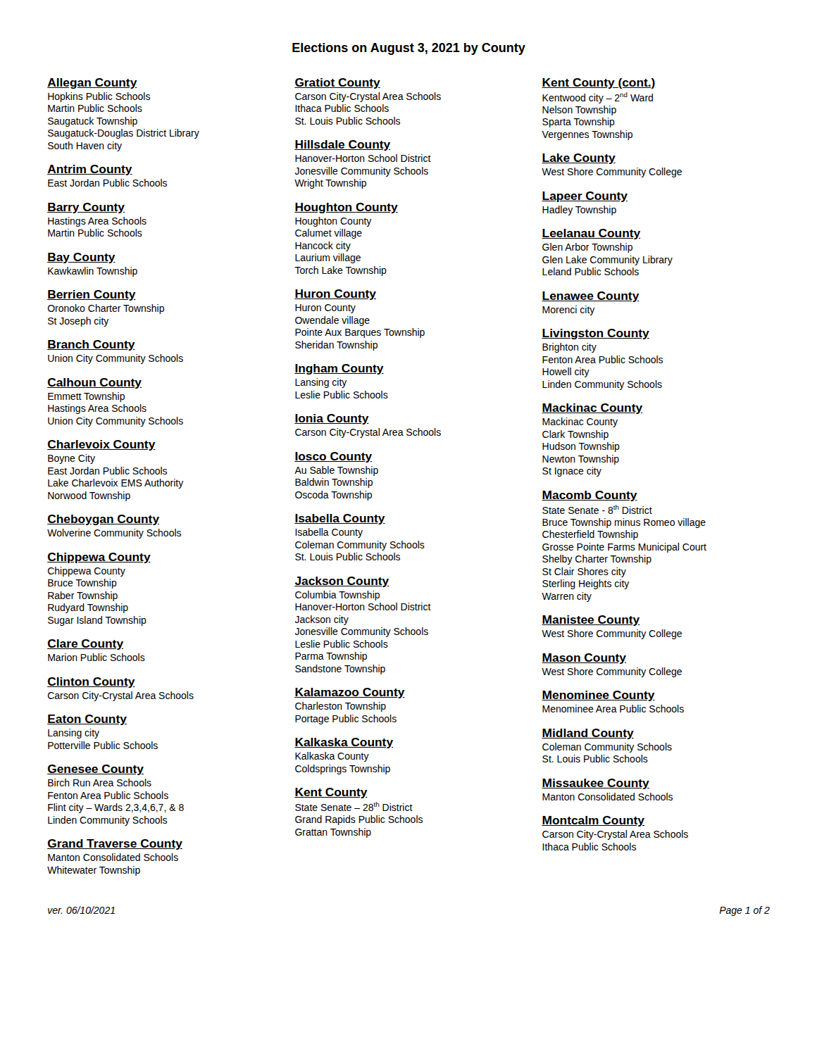Elections on August 3, 2021 by County
Allegan County
Hopkins Public Schools
Martin Public Schools
Saugatuck Township
Saugatuck-Douglas District Library
South Haven city
Antrim County
East Jordan Public Schools
Barry County
Hastings Area Schools
Martin Public Schools
Bay County
Kawkawlin Township
Berrien County
Oronoko Charter Township
St Joseph city
Branch County
Union City Community Schools
Calhoun County
Emmett Township
Hastings Area Schools
Union City Community Schools
Charlevoix County
Boyne City
East Jordan Public Schools
Lake Charlevoix EMS Authority
Norwood Township
Cheboygan County
Wolverine Community Schools
Chippewa County
Chippewa County
Bruce Township
Raber Township
Rudyard Township
Sugar Island Township
Clare County
Marion Public Schools
Clinton County
Carson City-Crystal Area Schools
Eaton County
Lansing city
Potterville Public Schools
Genesee County
Birch Run Area Schools
Fenton Area Public Schools
Flint city – Wards 2,3,4,6,7, & 8
Linden Community Schools
Grand Traverse County
Manton Consolidated Schools
Whitewater Township
Gratiot County
Carson City-Crystal Area Schools
Ithaca Public Schools
St. Louis Public Schools
Hillsdale County
Hanover-Horton School District
Jonesville Community Schools
Wright Township
Houghton County
Houghton County
Calumet village
Hancock city
Laurium village
Torch Lake Township
Huron County
Huron County
Owendale village
Pointe Aux Barques Township
Sheridan Township
Ingham County
Lansing city
Leslie Public Schools
Ionia County
Carson City-Crystal Area Schools
Iosco County
Au Sable Township
Baldwin Township
Oscoda Township
Isabella County
Isabella County
Coleman Community Schools
St. Louis Public Schools
Jackson County
Columbia Township
Hanover-Horton School District
Jackson city
Jonesville Community Schools
Leslie Public Schools
Parma Township
Sandstone Township
Kalamazoo County
Charleston Township
Portage Public Schools
Kalkaska County
Kalkaska County
Coldsprings Township
Kent County
State Senate – 28th District
Grand Rapids Public Schools
Grattan Township
Kent County (cont.)
Kentwood city – 2nd Ward
Nelson Township
Sparta Township
Vergennes Township
Lake County
West Shore Community College
Lapeer County
Hadley Township
Leelanau County
Glen Arbor Township
Glen Lake Community Library
Leland Public Schools
Lenawee County
Morenci city
Livingston County
Brighton city
Fenton Area Public Schools
Howell city
Linden Community Schools
Mackinac County
Mackinac County
Clark Township
Hudson Township
Newton Township
St Ignace city
Macomb County
State Senate - 8th District
Bruce Township minus Romeo village
Chesterfield Township
Grosse Pointe Farms Municipal Court
Shelby Charter Township
St Clair Shores city
Sterling Heights city
Warren city
Manistee County
West Shore Community College
Mason County
West Shore Community College
Menominee County
Menominee Area Public Schools
Midland County
Coleman Community Schools
St. Louis Public Schools
Missaukee County
Manton Consolidated Schools
Montcalm County
Carson City-Crystal Area Schools
Ithaca Public Schools
ver. 06/10/2021 Page 1 of 2